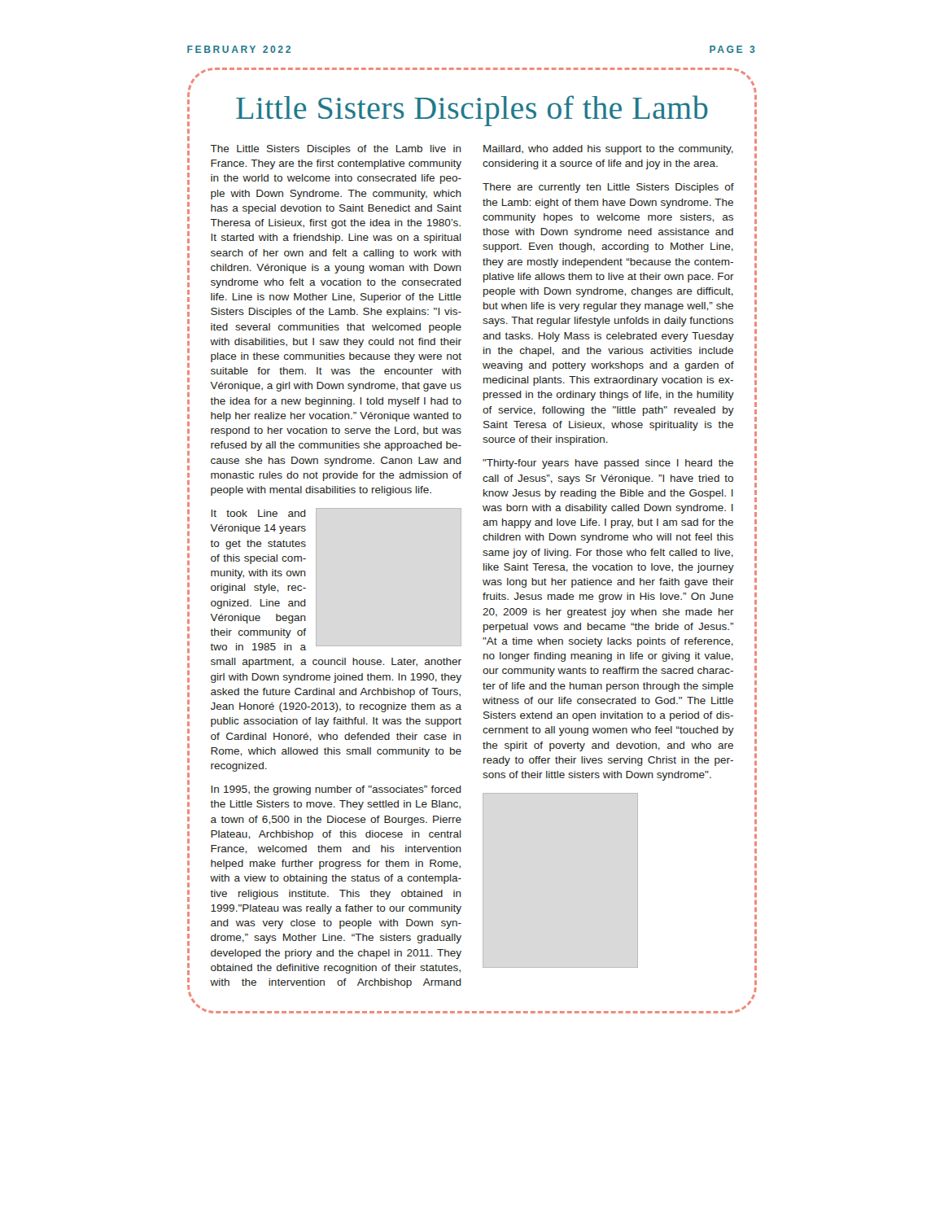FEBRUARY 2022 PAGE 3
Little Sisters Disciples of the Lamb
The Little Sisters Disciples of the Lamb live in France. They are the first contemplative community in the world to welcome into consecrated life people with Down Syndrome. The community, which has a special devotion to Saint Benedict and Saint Theresa of Lisieux, first got the idea in the 1980’s. It started with a friendship. Line was on a spiritual search of her own and felt a calling to work with children. Véronique is a young woman with Down syndrome who felt a vocation to the consecrated life. Line is now Mother Line, Superior of the Little Sisters Disciples of the Lamb. She explains: "I visited several communities that welcomed people with disabilities, but I saw they could not find their place in these communities because they were not suitable for them. It was the encounter with Véronique, a girl with Down syndrome, that gave us the idea for a new beginning. I told myself I had to help her realize her vocation.” Véronique wanted to respond to her vocation to serve the Lord, but was refused by all the communities she approached because she has Down syndrome. Canon Law and monastic rules do not provide for the admission of people with mental disabilities to religious life.
It took Line and Véronique 14 years to get the statutes of this special community, with its own original style, recognized. Line and Véronique began their community of two in 1985 in a small apartment, a council house. Later, another girl with Down syndrome joined them. In 1990, they asked the future Cardinal and Archbishop of Tours, Jean Honoré (1920-2013), to recognize them as a public association of lay faithful. It was the support of Cardinal Honoré, who defended their case in Rome, which allowed this small community to be recognized.
In 1995, the growing number of "associates” forced the Little Sisters to move. They settled in Le Blanc, a town of 6,500 in the Diocese of Bourges. Pierre Plateau, Archbishop of this diocese in central France, welcomed them and his intervention helped make further progress for them in Rome, with a view to obtaining the status of a contemplative religious institute. This they obtained in 1999."Plateau was really a father to our community and was very close to people with Down syndrome,” says Mother Line. “The sisters gradually developed the priory and the chapel in 2011. They obtained the definitive recognition of their statutes, with the intervention of Archbishop Armand Maillard, who added his support to the community, considering it a source of life and joy in the area.
There are currently ten Little Sisters Disciples of the Lamb: eight of them have Down syndrome. The community hopes to welcome more sisters, as those with Down syndrome need assistance and support. Even though, according to Mother Line, they are mostly independent “because the contemplative life allows them to live at their own pace. For people with Down syndrome, changes are difficult, but when life is very regular they manage well,” she says. That regular lifestyle unfolds in daily functions and tasks. Holy Mass is celebrated every Tuesday in the chapel, and the various activities include weaving and pottery workshops and a garden of medicinal plants. This extraordinary vocation is expressed in the ordinary things of life, in the humility of service, following the "little path" revealed by Saint Teresa of Lisieux, whose spirituality is the source of their inspiration.
"Thirty-four years have passed since I heard the call of Jesus”, says Sr Véronique. ”I have tried to know Jesus by reading the Bible and the Gospel. I was born with a disability called Down syndrome. I am happy and love Life. I pray, but I am sad for the children with Down syndrome who will not feel this same joy of living. For those who felt called to live, like Saint Teresa, the vocation to love, the journey was long but her patience and her faith gave their fruits. Jesus made me grow in His love.” On June 20, 2009 is her greatest joy when she made her perpetual vows and became “the bride of Jesus.” "At a time when society lacks points of reference, no longer finding meaning in life or giving it value, our community wants to reaffirm the sacred character of life and the human person through the simple witness of our life consecrated to God." The Little Sisters extend an open invitation to a period of discernment to all young women who feel “touched by the spirit of poverty and devotion, and who are ready to offer their lives serving Christ in the persons of their little sisters with Down syndrome".